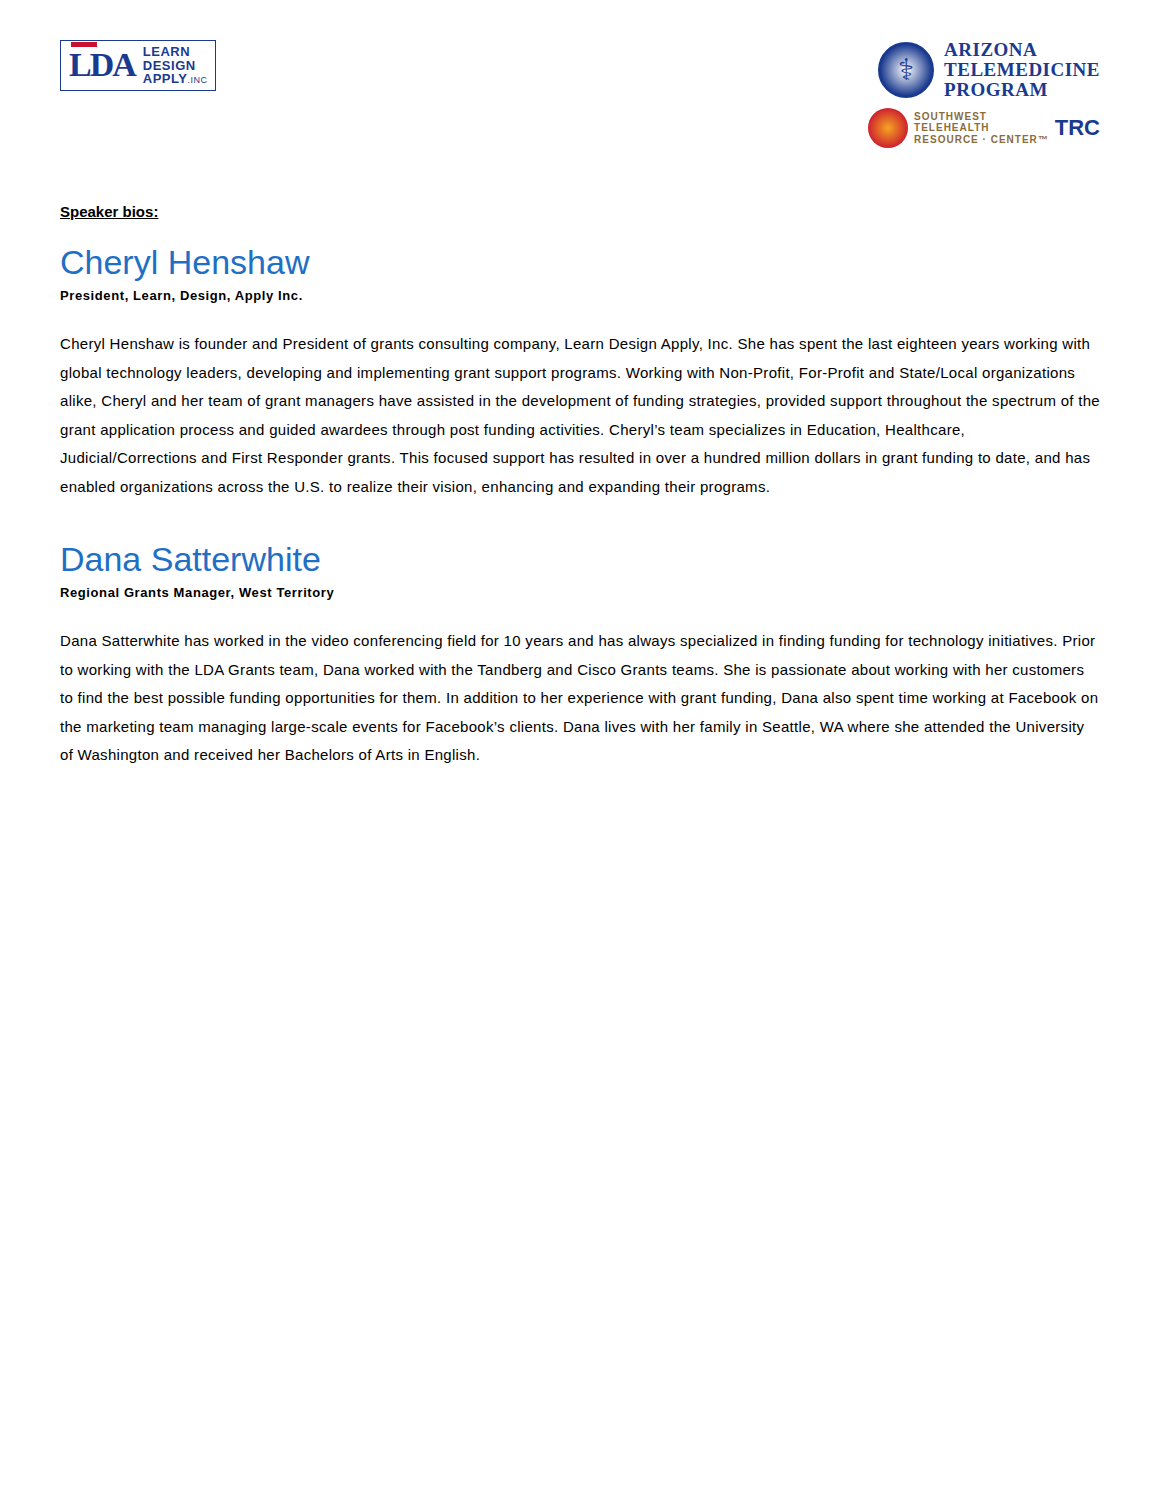LDA
LEARN
DESIGN
APPLY.INC
ARIZONA
TELEMEDICINE
PROGRAM
SOUTHWEST
TELEHEALTH
RESOURCE · CENTER™
TRC
Speaker bios:
Cheryl Henshaw
President, Learn, Design, Apply Inc.
Cheryl Henshaw is founder and President of grants consulting company, Learn Design Apply, Inc. She has spent the last eighteen years working with global technology leaders, developing and implementing grant support programs. Working with Non-Profit, For-Profit and State/Local organizations alike, Cheryl and her team of grant managers have assisted in the development of funding strategies, provided support throughout the spectrum of the grant application process and guided awardees through post funding activities. Cheryl’s team specializes in Education, Healthcare, Judicial/Corrections and First Responder grants. This focused support has resulted in over a hundred million dollars in grant funding to date, and has enabled organizations across the U.S. to realize their vision, enhancing and expanding their programs.
Dana Satterwhite
Regional Grants Manager, West Territory
Dana Satterwhite has worked in the video conferencing field for 10 years and has always specialized in finding funding for technology initiatives. Prior to working with the LDA Grants team, Dana worked with the Tandberg and Cisco Grants teams. She is passionate about working with her customers to find the best possible funding opportunities for them. In addition to her experience with grant funding, Dana also spent time working at Facebook on the marketing team managing large-scale events for Facebook’s clients. Dana lives with her family in Seattle, WA where she attended the University of Washington and received her Bachelors of Arts in English.